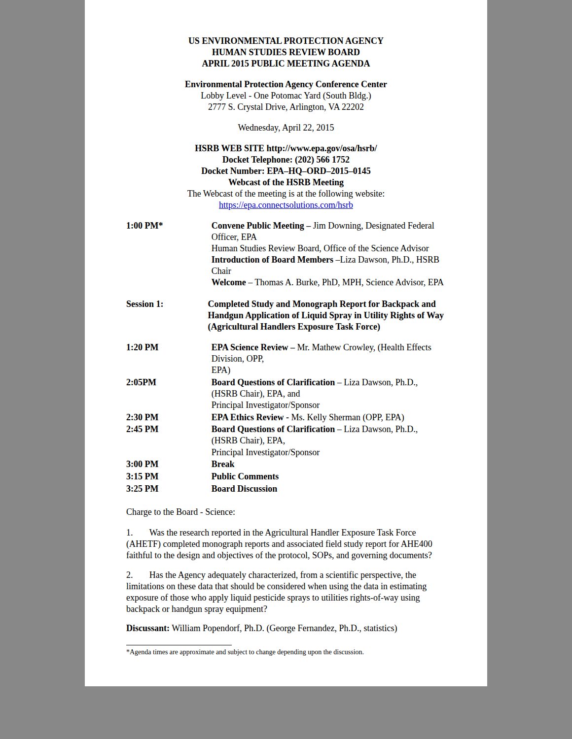US ENVIRONMENTAL PROTECTION AGENCY
HUMAN STUDIES REVIEW BOARD
APRIL 2015 PUBLIC MEETING AGENDA
Environmental Protection Agency Conference Center
Lobby Level - One Potomac Yard (South Bldg.)
2777 S. Crystal Drive, Arlington, VA 22202
Wednesday, April 22, 2015
HSRB WEB SITE http://www.epa.gov/osa/hsrb/
Docket Telephone: (202) 566 1752
Docket Number: EPA–HQ–ORD–2015–0145
Webcast of the HSRB Meeting
The Webcast of the meeting is at the following website:
https://epa.connectsolutions.com/hsrb
1:00 PM*
Convene Public Meeting – Jim Downing, Designated Federal Officer, EPA Human Studies Review Board, Office of the Science Advisor Introduction of Board Members –Liza Dawson, Ph.D., HSRB Chair Welcome – Thomas A. Burke, PhD, MPH, Science Advisor, EPA
Session 1:
Completed Study and Monograph Report for Backpack and Handgun Application of Liquid Spray in Utility Rights of Way (Agricultural Handlers Exposure Task Force)
1:20 PM
EPA Science Review – Mr. Mathew Crowley, (Health Effects Division, OPP, EPA)
2:05PM
Board Questions of Clarification – Liza Dawson, Ph.D., (HSRB Chair), EPA, and Principal Investigator/Sponsor
2:30 PM
EPA Ethics Review - Ms. Kelly Sherman (OPP, EPA)
2:45 PM
Board Questions of Clarification – Liza Dawson, Ph.D., (HSRB Chair), EPA, Principal Investigator/Sponsor
3:00 PM
Break
3:15 PM
Public Comments
3:25 PM
Board Discussion
Charge to the Board - Science:
1. Was the research reported in the Agricultural Handler Exposure Task Force (AHETF) completed monograph reports and associated field study report for AHE400 faithful to the design and objectives of the protocol, SOPs, and governing documents?
2. Has the Agency adequately characterized, from a scientific perspective, the limitations on these data that should be considered when using the data in estimating exposure of those who apply liquid pesticide sprays to utilities rights-of-way using backpack or handgun spray equipment?
Discussant: William Popendorf, Ph.D. (George Fernandez, Ph.D., statistics)
*Agenda times are approximate and subject to change depending upon the discussion.